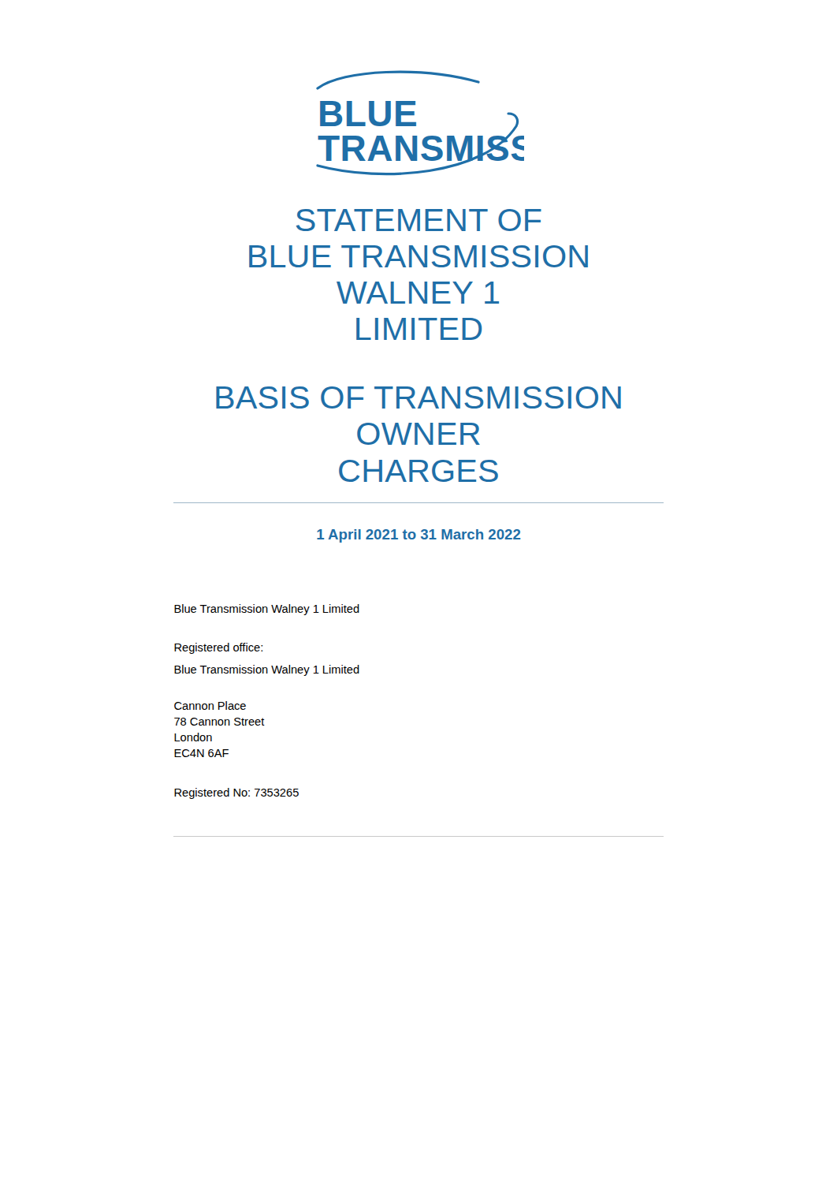BLUE TRANSMISSION
STATEMENT OF
BLUE TRANSMISSION WALNEY 1
LIMITED BASIS OF TRANSMISSION OWNER
CHARGES
1 April 2021 to 31 March 2022
Blue Transmission Walney 1 Limited
Registered office:
Blue Transmission Walney 1 Limited
Cannon Place
78 Cannon Street
London
EC4N 6AF
Registered No: 7353265